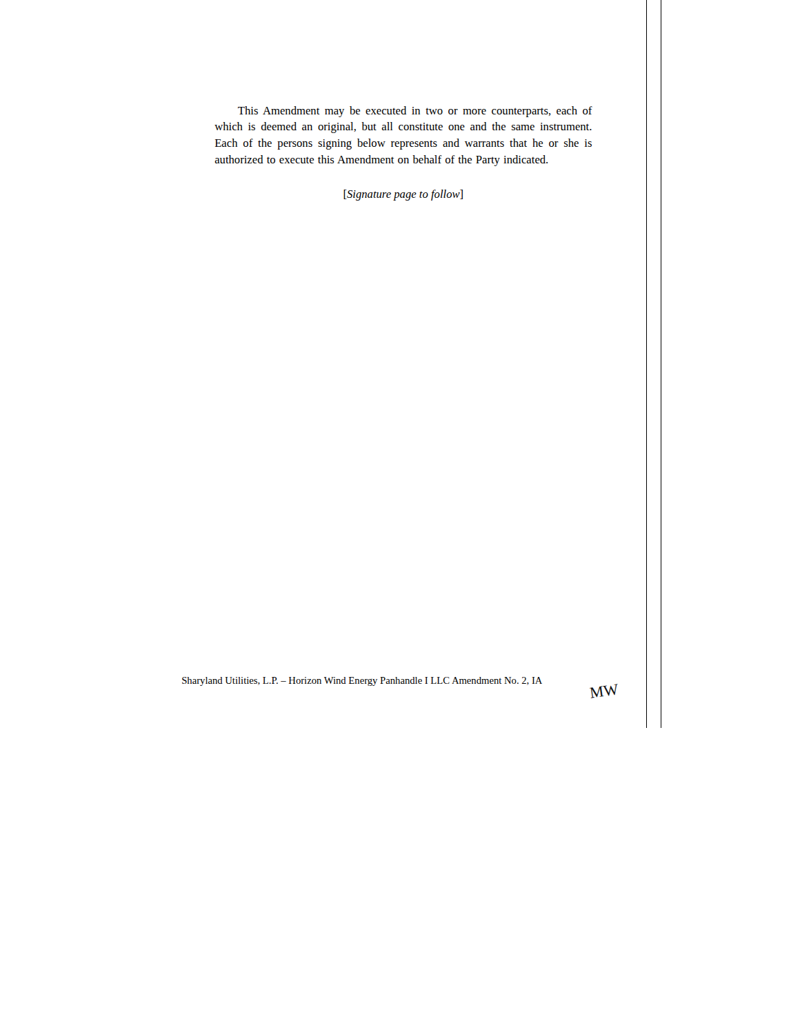This Amendment may be executed in two or more counterparts, each of which is deemed an original, but all constitute one and the same instrument. Each of the persons signing below represents and warrants that he or she is authorized to execute this Amendment on behalf of the Party indicated.
[Signature page to follow]
Sharyland Utilities, L.P. – Horizon Wind Energy Panhandle I LLC Amendment No. 2, IA
MW